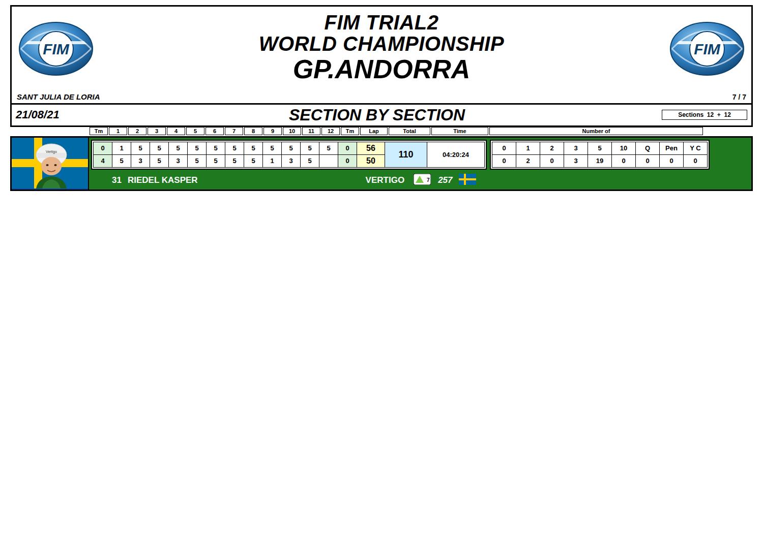FIM
FIM
FIM TRIAL2
WORLD CHAMPIONSHIP
GP.ANDORRA
SANT JULIA DE LORIA
7 / 7
21/08/21
SECTION BY SECTION
Sections 12 + 12
Tm
1
2
3
4
5
6
7
8
9
10
11
12
Tm
Lap
Total
Time
Number of
Vertigo
| 0 | 1 | 5 | 5 | 5 | 5 | 5 | 5 | 5 | 5 | 5 | 5 | 5 | 0 | 56 | 110 | 04:20:24 |
| 4 | 5 | 3 | 5 | 3 | 5 | 5 | 5 | 5 | 1 | 3 | 5 | | 0 | 50 |
| 0 | 1 | 2 | 3 | 5 | 10 | Q | Pen | Y C |
| 0 | 2 | 0 | 3 | 19 | 0 | 0 | 0 | 0 |
31
RIEDEL KASPER
VERTIGO
7
257